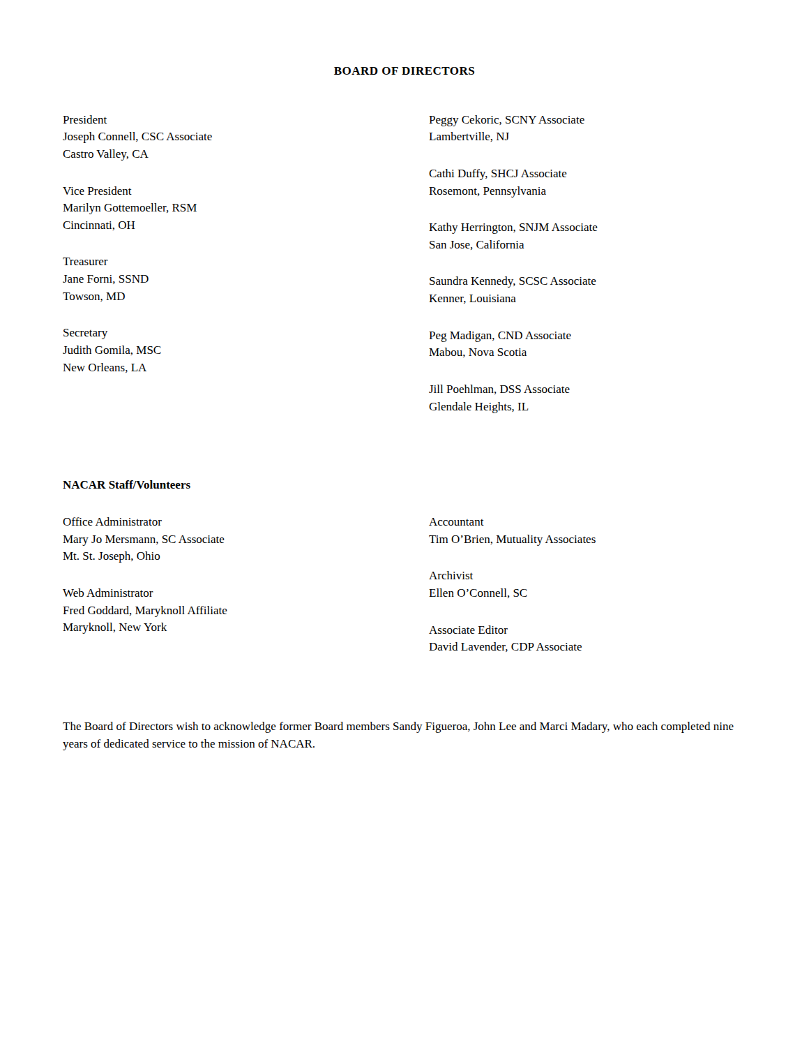BOARD OF DIRECTORS
President
Joseph Connell, CSC Associate
Castro Valley, CA
Vice President
Marilyn Gottemoeller, RSM
Cincinnati, OH
Treasurer
Jane Forni, SSND
Towson, MD
Secretary
Judith Gomila, MSC
New Orleans, LA
Peggy Cekoric, SCNY Associate
Lambertville, NJ
Cathi Duffy, SHCJ Associate
Rosemont, Pennsylvania
Kathy Herrington, SNJM Associate
San Jose, California
Saundra Kennedy, SCSC Associate
Kenner, Louisiana
Peg Madigan, CND Associate
Mabou, Nova Scotia
Jill Poehlman, DSS Associate
Glendale Heights, IL
NACAR Staff/Volunteers
Office Administrator
Mary Jo Mersmann, SC Associate
Mt. St. Joseph, Ohio
Web Administrator
Fred Goddard, Maryknoll Affiliate
Maryknoll, New York
Accountant
Tim O’Brien, Mutuality Associates
Archivist
Ellen O’Connell, SC
Associate Editor
David Lavender, CDP Associate
The Board of Directors wish to acknowledge former Board members Sandy Figueroa, John Lee and Marci Madary, who each completed nine years of dedicated service to the mission of NACAR.